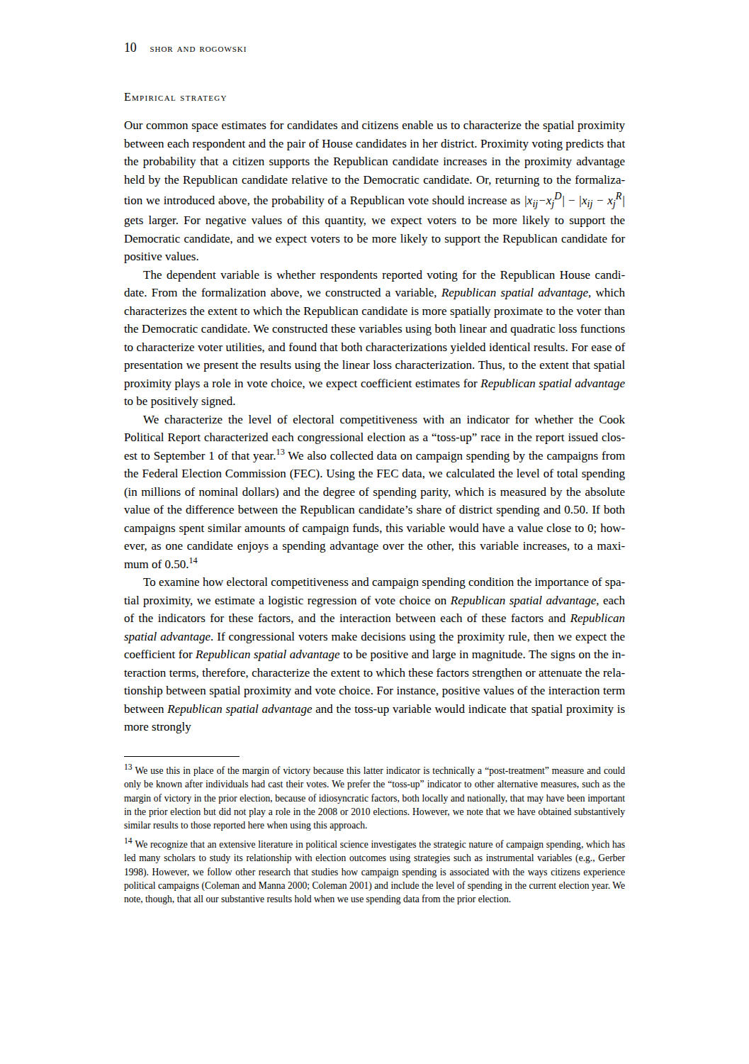10 shor and rogowski
Empirical strategy
Our common space estimates for candidates and citizens enable us to characterize the spatial proximity between each respondent and the pair of House candidates in her district. Proximity voting predicts that the probability that a citizen supports the Republican candidate increases in the proximity advantage held by the Republican candidate relative to the Democratic candidate. Or, returning to the formalization we introduced above, the probability of a Republican vote should increase as |xij−xjD| − |xij − xjR| gets larger. For negative values of this quantity, we expect voters to be more likely to support the Democratic candidate, and we expect voters to be more likely to support the Republican candidate for positive values.
The dependent variable is whether respondents reported voting for the Republican House candidate. From the formalization above, we constructed a variable, Republican spatial advantage, which characterizes the extent to which the Republican candidate is more spatially proximate to the voter than the Democratic candidate. We constructed these variables using both linear and quadratic loss functions to characterize voter utilities, and found that both characterizations yielded identical results. For ease of presentation we present the results using the linear loss characterization. Thus, to the extent that spatial proximity plays a role in vote choice, we expect coefficient estimates for Republican spatial advantage to be positively signed.
We characterize the level of electoral competitiveness with an indicator for whether the Cook Political Report characterized each congressional election as a “toss-up” race in the report issued closest to September 1 of that year.13 We also collected data on campaign spending by the campaigns from the Federal Election Commission (FEC). Using the FEC data, we calculated the level of total spending (in millions of nominal dollars) and the degree of spending parity, which is measured by the absolute value of the difference between the Republican candidate’s share of district spending and 0.50. If both campaigns spent similar amounts of campaign funds, this variable would have a value close to 0; however, as one candidate enjoys a spending advantage over the other, this variable increases, to a maximum of 0.50.14
To examine how electoral competitiveness and campaign spending condition the importance of spatial proximity, we estimate a logistic regression of vote choice on Republican spatial advantage, each of the indicators for these factors, and the interaction between each of these factors and Republican spatial advantage. If congressional voters make decisions using the proximity rule, then we expect the coefficient for Republican spatial advantage to be positive and large in magnitude. The signs on the interaction terms, therefore, characterize the extent to which these factors strengthen or attenuate the relationship between spatial proximity and vote choice. For instance, positive values of the interaction term between Republican spatial advantage and the toss-up variable would indicate that spatial proximity is more strongly
13 We use this in place of the margin of victory because this latter indicator is technically a “post-treatment” measure and could only be known after individuals had cast their votes. We prefer the “toss-up” indicator to other alternative measures, such as the margin of victory in the prior election, because of idiosyncratic factors, both locally and nationally, that may have been important in the prior election but did not play a role in the 2008 or 2010 elections. However, we note that we have obtained substantively similar results to those reported here when using this approach.
14 We recognize that an extensive literature in political science investigates the strategic nature of campaign spending, which has led many scholars to study its relationship with election outcomes using strategies such as instrumental variables (e.g., Gerber 1998). However, we follow other research that studies how campaign spending is associated with the ways citizens experience political campaigns (Coleman and Manna 2000; Coleman 2001) and include the level of spending in the current election year. We note, though, that all our substantive results hold when we use spending data from the prior election.